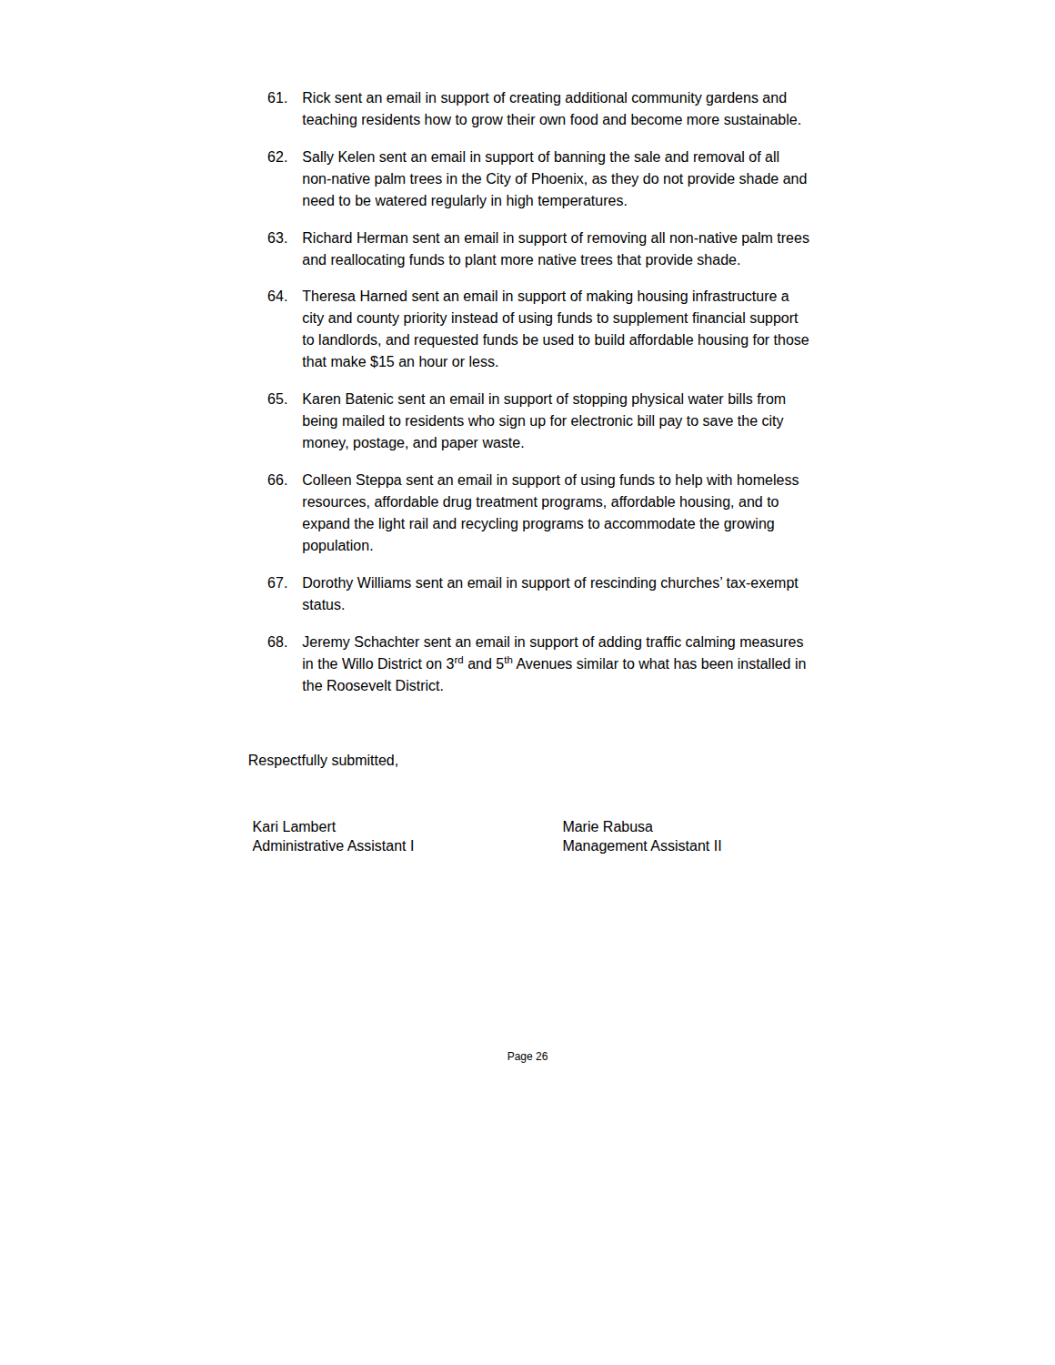Rick sent an email in support of creating additional community gardens and teaching residents how to grow their own food and become more sustainable.
Sally Kelen sent an email in support of banning the sale and removal of all non-native palm trees in the City of Phoenix, as they do not provide shade and need to be watered regularly in high temperatures.
Richard Herman sent an email in support of removing all non-native palm trees and reallocating funds to plant more native trees that provide shade.
Theresa Harned sent an email in support of making housing infrastructure a city and county priority instead of using funds to supplement financial support to landlords, and requested funds be used to build affordable housing for those that make $15 an hour or less.
Karen Batenic sent an email in support of stopping physical water bills from being mailed to residents who sign up for electronic bill pay to save the city money, postage, and paper waste.
Colleen Steppa sent an email in support of using funds to help with homeless resources, affordable drug treatment programs, affordable housing, and to expand the light rail and recycling programs to accommodate the growing population.
Dorothy Williams sent an email in support of rescinding churches’ tax-exempt status.
Jeremy Schachter sent an email in support of adding traffic calming measures in the Willo District on 3rd and 5th Avenues similar to what has been installed in the Roosevelt District.
Respectfully submitted,
Kari Lambert Administrative Assistant I
Marie Rabusa Management Assistant II
Page 26